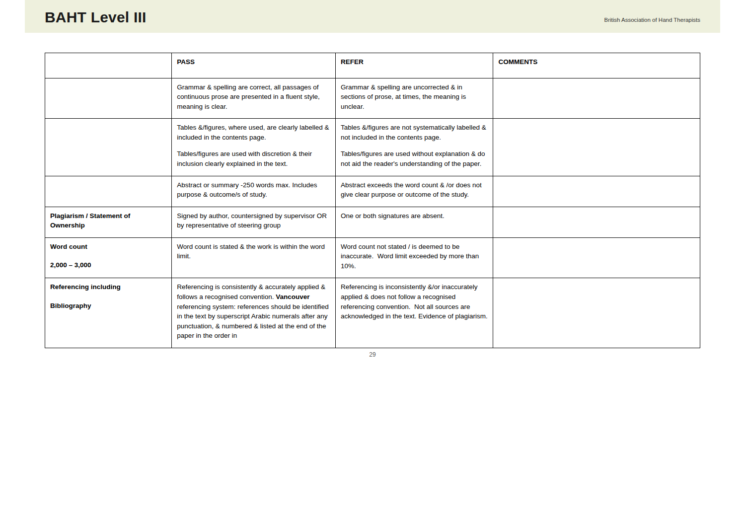BAHT Level III
British Association of Hand Therapists
| | PASS | REFER | COMMENTS |
| --- | --- | --- | --- |
| | Grammar & spelling are correct, all passages of continuous prose are presented in a fluent style, meaning is clear. | Grammar & spelling are uncorrected & in sections of prose, at times, the meaning is unclear. | |
| | Tables &/figures, where used, are clearly labelled & included in the contents page. Tables/figures are used with discretion & their inclusion clearly explained in the text. | Tables &/figures are not systematically labelled & not included in the contents page. Tables/figures are used without explanation & do not aid the reader's understanding of the paper. | |
| | Abstract or summary -250 words max. Includes purpose & outcome/s of study. | Abstract exceeds the word count & /or does not give clear purpose or outcome of the study. | |
| Plagiarism / Statement of Ownership | Signed by author, countersigned by supervisor OR by representative of steering group | One or both signatures are absent. | |
| Word count 2,000 – 3,000 | Word count is stated & the work is within the word limit. | Word count not stated / is deemed to be inaccurate. Word limit exceeded by more than 10%. | |
| Referencing including Bibliography | Referencing is consistently & accurately applied & follows a recognised convention. Vancouver referencing system: references should be identified in the text by superscript Arabic numerals after any punctuation, & numbered & listed at the end of the paper in the order in | Referencing is inconsistently &/or inaccurately applied & does not follow a recognised referencing convention. Not all sources are acknowledged in the text. Evidence of plagiarism. | |
29